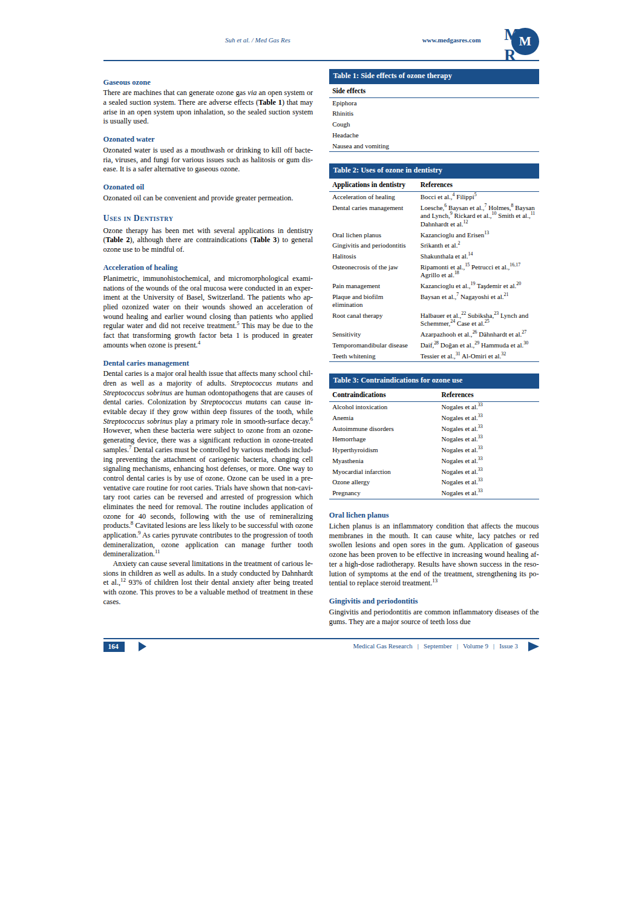Suh et al. / Med Gas Res
www.medgasres.com
M
R
M
Gaseous ozone
There are machines that can generate ozone gas via an open system or a sealed suction system. There are adverse effects (Table 1) that may arise in an open system upon inhalation, so the sealed suction system is usually used.
Ozonated water
Ozonated water is used as a mouthwash or drinking to kill off bacteria, viruses, and fungi for various issues such as halitosis or gum disease. It is a safer alternative to gaseous ozone.
Ozonated oil
Ozonated oil can be convenient and provide greater permeation.
Uses in Dentistry
Ozone therapy has been met with several applications in dentistry (Table 2), although there are contraindications (Table 3) to general ozone use to be mindful of.
Acceleration of healing
Planimetric, immunohistochemical, and micromorphological examinations of the wounds of the oral mucosa were conducted in an experiment at the University of Basel, Switzerland. The patients who applied ozonized water on their wounds showed an acceleration of wound healing and earlier wound closing than patients who applied regular water and did not receive treatment.5 This may be due to the fact that transforming growth factor beta 1 is produced in greater amounts when ozone is present.4
Dental caries management
Dental caries is a major oral health issue that affects many school children as well as a majority of adults. Streptococcus mutans and Streptococcus sobrinus are human odontopathogens that are causes of dental caries. Colonization by Streptococcus mutans can cause inevitable decay if they grow within deep fissures of the tooth, while Streptococcus sobrinus play a primary role in smooth-surface decay.6 However, when these bacteria were subject to ozone from an ozone-generating device, there was a significant reduction in ozone-treated samples.7 Dental caries must be controlled by various methods including preventing the attachment of cariogenic bacteria, changing cell signaling mechanisms, enhancing host defenses, or more. One way to control dental caries is by use of ozone. Ozone can be used in a preventative care routine for root caries. Trials have shown that non-cavitary root caries can be reversed and arrested of progression which eliminates the need for removal. The routine includes application of ozone for 40 seconds, following with the use of remineralizing products.8 Cavitated lesions are less likely to be successful with ozone application.9 As caries pyruvate contributes to the progression of tooth demineralization, ozone application can manage further tooth demineralization.11
Anxiety can cause several limitations in the treatment of carious lesions in children as well as adults. In a study conducted by Dahnhardt et al.,12 93% of children lost their dental anxiety after being treated with ozone. This proves to be a valuable method of treatment in these cases.
Table 1: Side effects of ozone therapy
| Side effects |
| --- |
| Epiphora |
| Rhinitis |
| Cough |
| Headache |
| Nausea and vomiting |
Table 2: Uses of ozone in dentistry
| Applications in dentistry | References |
| --- | --- |
| Acceleration of healing | Bocci et al., 4 Filippi 5 |
| Dental caries management | Loesche, 6 Baysan et al., 7 Holmes, 8 Baysan and Lynch, 9 Rickard et al., 10 Smith et al., 11 Dahnhardt et al. 12 |
| Oral lichen planus | Kazancioglu and Erisen 13 |
| Gingivitis and periodontitis | Srikanth et al. 2 |
| Halitosis | Shakunthala et al. 14 |
| Osteonecrosis of the jaw | Ripamonti et al., 15 Petrucci et al., 16,17 Agrillo et al. 18 |
| Pain management | Kazancioglu et al., 19 Taşdemir et al. 20 |
| Plaque and biofilm elimination | Baysan et al., 7 Nagayoshi et al. 21 |
| Root canal therapy | Halbauer et al., 22 Subiksha, 23 Lynch and Schemmer, 24 Case et al. 25 |
| Sensitivity | Azarpazhooh et al., 26 Dähnhardt et al. 27 |
| Temporomandibular disease | Daif, 28 Doğan et al., 29 Hammuda et al. 30 |
| Teeth whitening | Tessier et al., 31 Al-Omiri et al. 32 |
Table 3: Contraindications for ozone use
| Contraindications | References |
| --- | --- |
| Alcohol intoxication | Nogales et al. 33 |
| Anemia | Nogales et al. 33 |
| Autoimmune disorders | Nogales et al. 33 |
| Hemorrhage | Nogales et al. 33 |
| Hyperthyroidism | Nogales et al. 33 |
| Myasthenia | Nogales et al. 33 |
| Myocardial infarction | Nogales et al. 33 |
| Ozone allergy | Nogales et al. 33 |
| Pregnancy | Nogales et al. 33 |
Oral lichen planus
Lichen planus is an inflammatory condition that affects the mucous membranes in the mouth. It can cause white, lacy patches or red swollen lesions and open sores in the gum. Application of gaseous ozone has been proven to be effective in increasing wound healing after a high-dose radiotherapy. Results have shown success in the resolution of symptoms at the end of the treatment, strengthening its potential to replace steroid treatment.13
Gingivitis and periodontitis
Gingivitis and periodontitis are common inflammatory diseases of the gums. They are a major source of teeth loss due
164
Medical Gas Research | September | Volume 9 | Issue 3